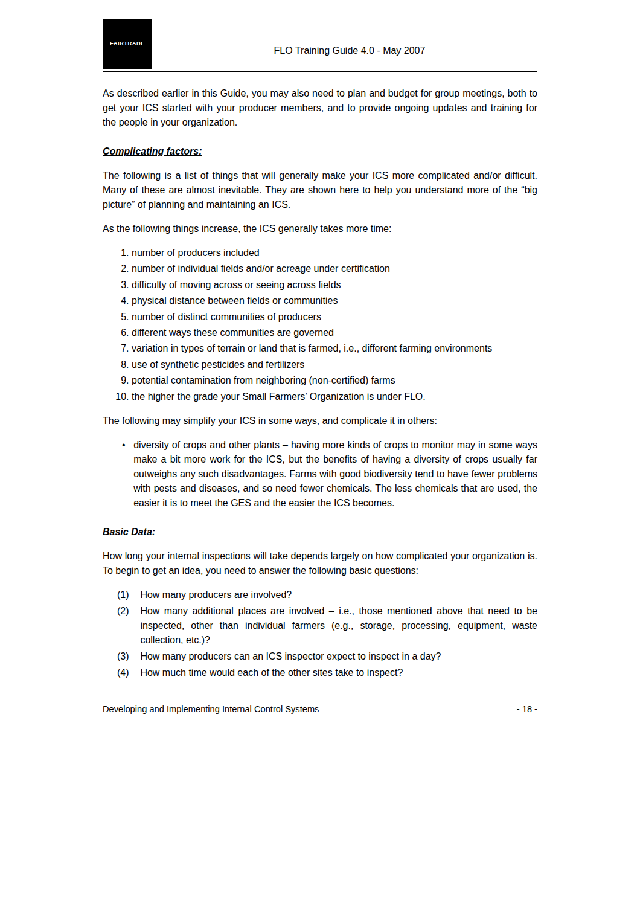FAIRTRADE
FLO Training Guide 4.0 - May 2007
As described earlier in this Guide, you may also need to plan and budget for group meetings, both to get your ICS started with your producer members, and to provide ongoing updates and training for the people in your organization.
Complicating factors:
The following is a list of things that will generally make your ICS more complicated and/or difficult. Many of these are almost inevitable. They are shown here to help you understand more of the “big picture” of planning and maintaining an ICS.
As the following things increase, the ICS generally takes more time:
number of producers included
number of individual fields and/or acreage under certification
difficulty of moving across or seeing across fields
physical distance between fields or communities
number of distinct communities of producers
different ways these communities are governed
variation in types of terrain or land that is farmed, i.e., different farming environments
use of synthetic pesticides and fertilizers
potential contamination from neighboring (non-certified) farms
the higher the grade your Small Farmers’ Organization is under FLO.
The following may simplify your ICS in some ways, and complicate it in others:
diversity of crops and other plants – having more kinds of crops to monitor may in some ways make a bit more work for the ICS, but the benefits of having a diversity of crops usually far outweighs any such disadvantages. Farms with good biodiversity tend to have fewer problems with pests and diseases, and so need fewer chemicals. The less chemicals that are used, the easier it is to meet the GES and the easier the ICS becomes.
Basic Data:
How long your internal inspections will take depends largely on how complicated your organization is. To begin to get an idea, you need to answer the following basic questions:
(1) How many producers are involved?
(2) How many additional places are involved – i.e., those mentioned above that need to be inspected, other than individual farmers (e.g., storage, processing, equipment, waste collection, etc.)?
(3) How many producers can an ICS inspector expect to inspect in a day?
(4) How much time would each of the other sites take to inspect?
Developing and Implementing Internal Control Systems - 18 -